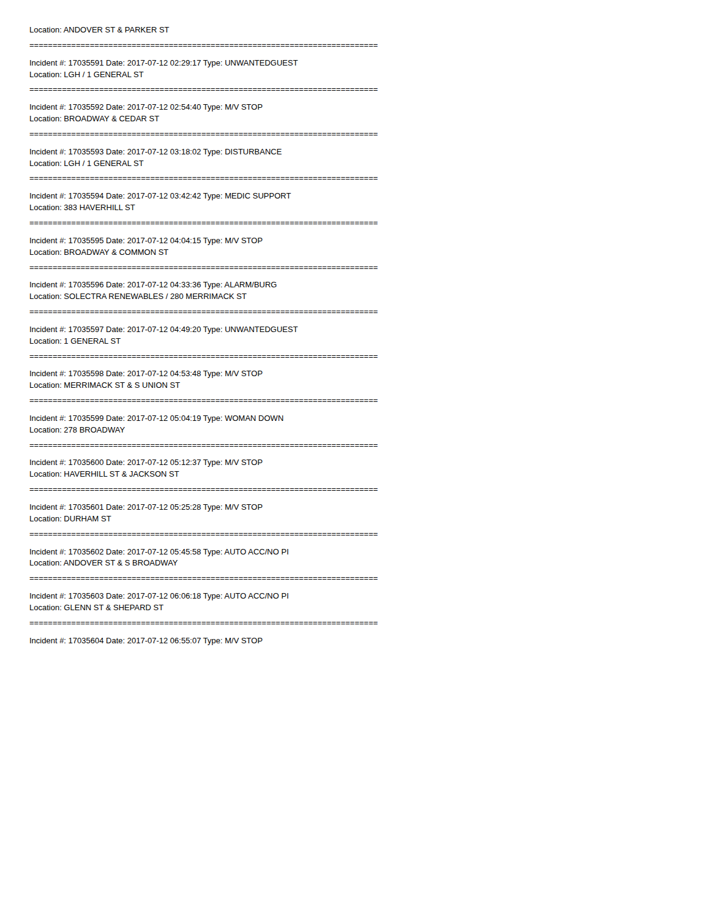Location: ANDOVER ST & PARKER ST
===========================================================================
Incident #: 17035591 Date: 2017-07-12 02:29:17 Type: UNWANTEDGUEST
Location: LGH / 1 GENERAL ST
===========================================================================
Incident #: 17035592 Date: 2017-07-12 02:54:40 Type: M/V STOP
Location: BROADWAY & CEDAR ST
===========================================================================
Incident #: 17035593 Date: 2017-07-12 03:18:02 Type: DISTURBANCE
Location: LGH / 1 GENERAL ST
===========================================================================
Incident #: 17035594 Date: 2017-07-12 03:42:42 Type: MEDIC SUPPORT
Location: 383 HAVERHILL ST
===========================================================================
Incident #: 17035595 Date: 2017-07-12 04:04:15 Type: M/V STOP
Location: BROADWAY & COMMON ST
===========================================================================
Incident #: 17035596 Date: 2017-07-12 04:33:36 Type: ALARM/BURG
Location: SOLECTRA RENEWABLES / 280 MERRIMACK ST
===========================================================================
Incident #: 17035597 Date: 2017-07-12 04:49:20 Type: UNWANTEDGUEST
Location: 1 GENERAL ST
===========================================================================
Incident #: 17035598 Date: 2017-07-12 04:53:48 Type: M/V STOP
Location: MERRIMACK ST & S UNION ST
===========================================================================
Incident #: 17035599 Date: 2017-07-12 05:04:19 Type: WOMAN DOWN
Location: 278 BROADWAY
===========================================================================
Incident #: 17035600 Date: 2017-07-12 05:12:37 Type: M/V STOP
Location: HAVERHILL ST & JACKSON ST
===========================================================================
Incident #: 17035601 Date: 2017-07-12 05:25:28 Type: M/V STOP
Location: DURHAM ST
===========================================================================
Incident #: 17035602 Date: 2017-07-12 05:45:58 Type: AUTO ACC/NO PI
Location: ANDOVER ST & S BROADWAY
===========================================================================
Incident #: 17035603 Date: 2017-07-12 06:06:18 Type: AUTO ACC/NO PI
Location: GLENN ST & SHEPARD ST
===========================================================================
Incident #: 17035604 Date: 2017-07-12 06:55:07 Type: M/V STOP